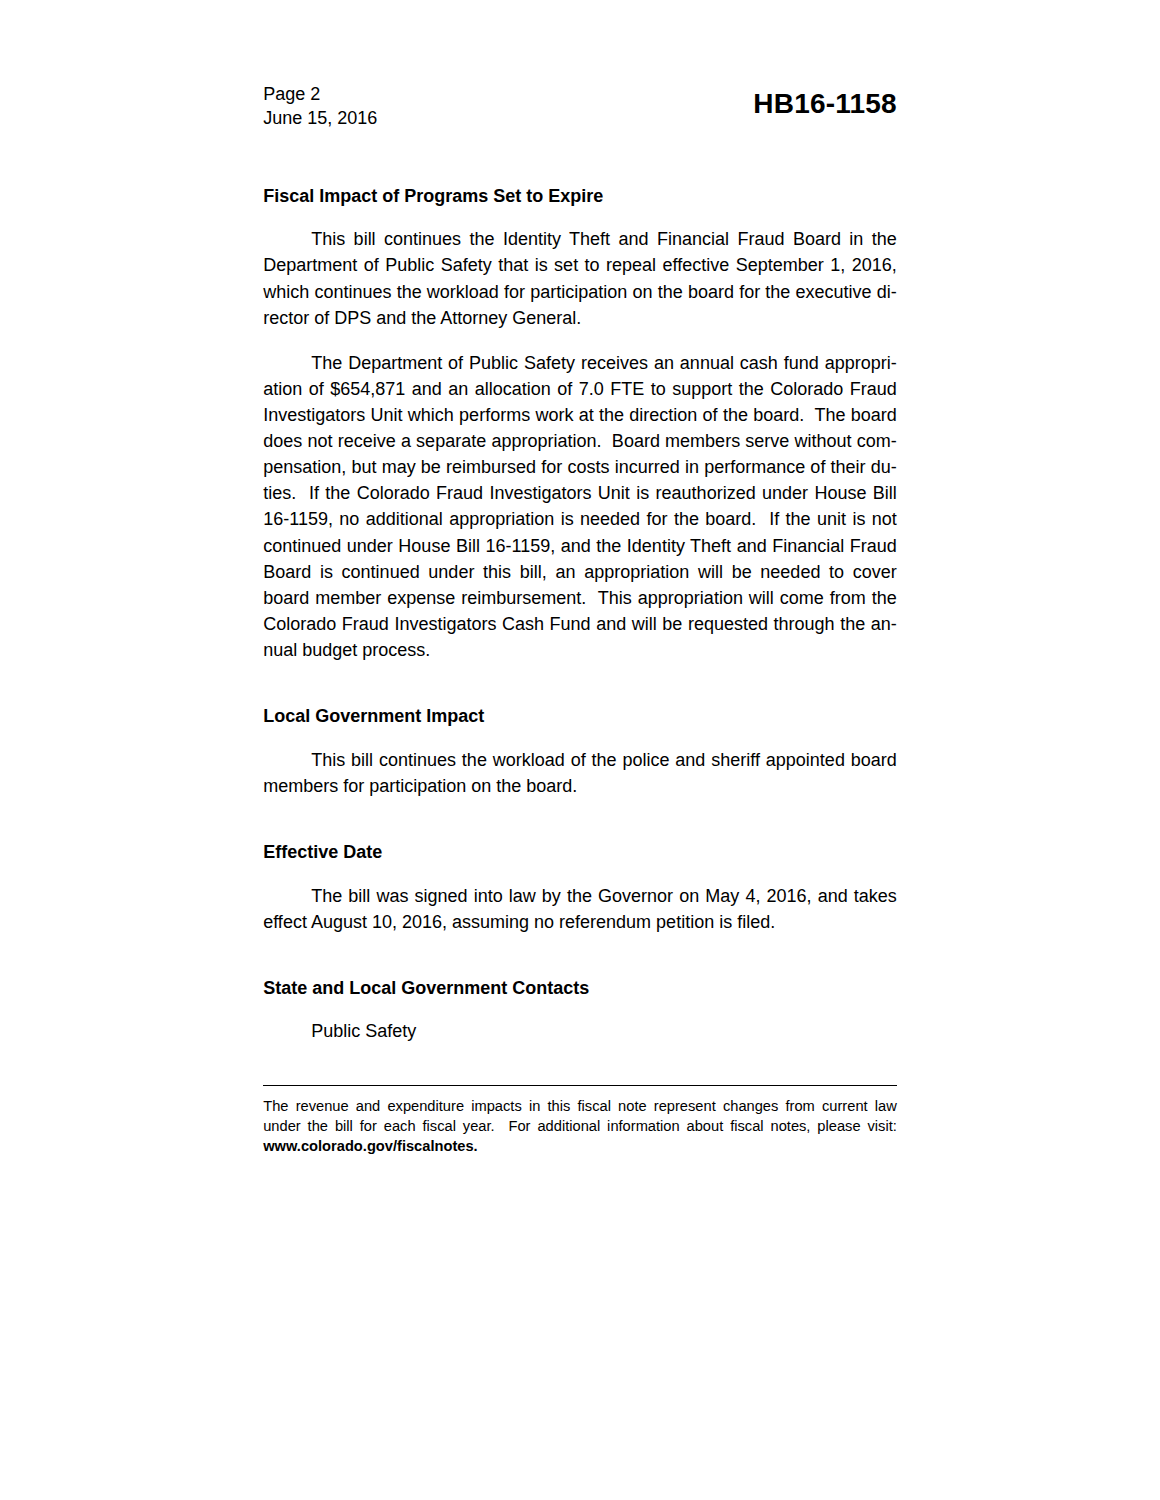Page 2
June 15, 2016
HB16-1158
Fiscal Impact of Programs Set to Expire
This bill continues the Identity Theft and Financial Fraud Board in the Department of Public Safety that is set to repeal effective September 1, 2016, which continues the workload for participation on the board for the executive director of DPS and the Attorney General.
The Department of Public Safety receives an annual cash fund appropriation of $654,871 and an allocation of 7.0 FTE to support the Colorado Fraud Investigators Unit which performs work at the direction of the board. The board does not receive a separate appropriation. Board members serve without compensation, but may be reimbursed for costs incurred in performance of their duties. If the Colorado Fraud Investigators Unit is reauthorized under House Bill 16-1159, no additional appropriation is needed for the board. If the unit is not continued under House Bill 16-1159, and the Identity Theft and Financial Fraud Board is continued under this bill, an appropriation will be needed to cover board member expense reimbursement. This appropriation will come from the Colorado Fraud Investigators Cash Fund and will be requested through the annual budget process.
Local Government Impact
This bill continues the workload of the police and sheriff appointed board members for participation on the board.
Effective Date
The bill was signed into law by the Governor on May 4, 2016, and takes effect August 10, 2016, assuming no referendum petition is filed.
State and Local Government Contacts
Public Safety
The revenue and expenditure impacts in this fiscal note represent changes from current law under the bill for each fiscal year. For additional information about fiscal notes, please visit: www.colorado.gov/fiscalnotes.